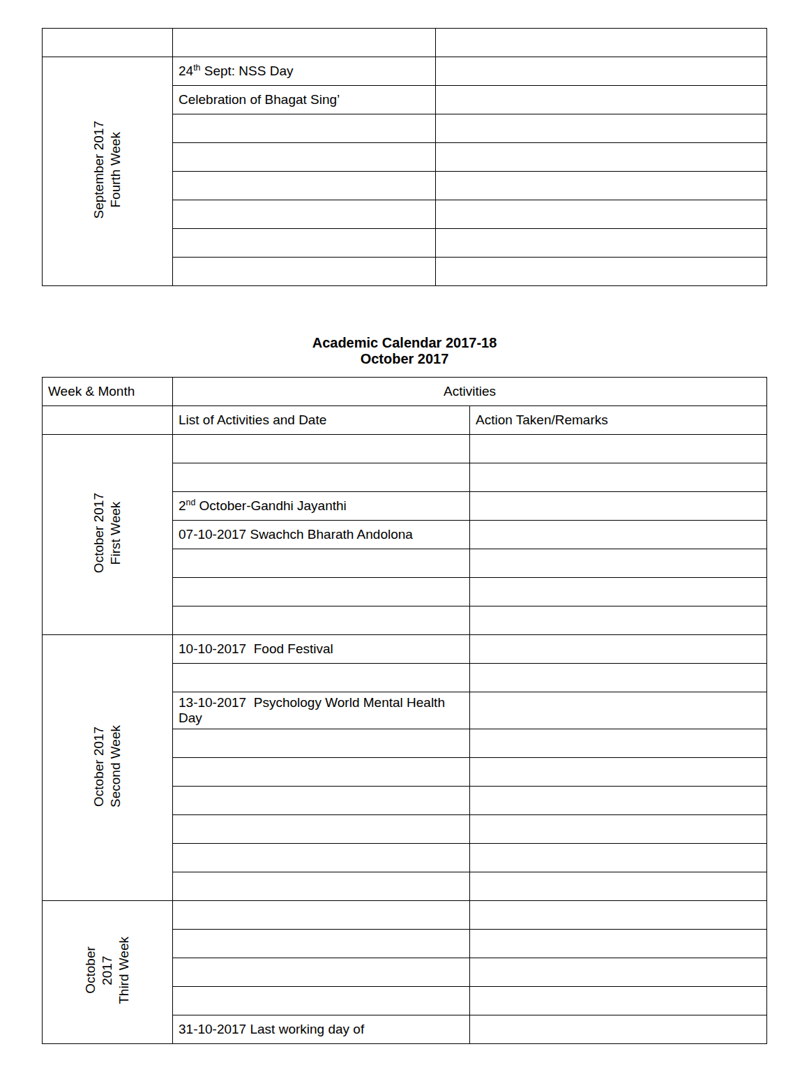| September 2017 Fourth Week | 24 th Sept: NSS Day | |
| Celebration of Bhagat Sing’ | |
Academic Calendar 2017-18
October 2017
| Week & Month | Activities |
| | List of Activities and Date | Action Taken/Remarks |
| October 2017 First Week | | |
| 2 nd October-Gandhi Jayanthi | |
| 07-10-2017 Swachch Bharath Andolona | |
| October 2017 Second Week | 10-10-2017 Food Festival | |
| 13-10-2017 Psychology World Mental Health Day | |
| October 2017 Third Week | | |
| 31-10-2017 Last working day of | |